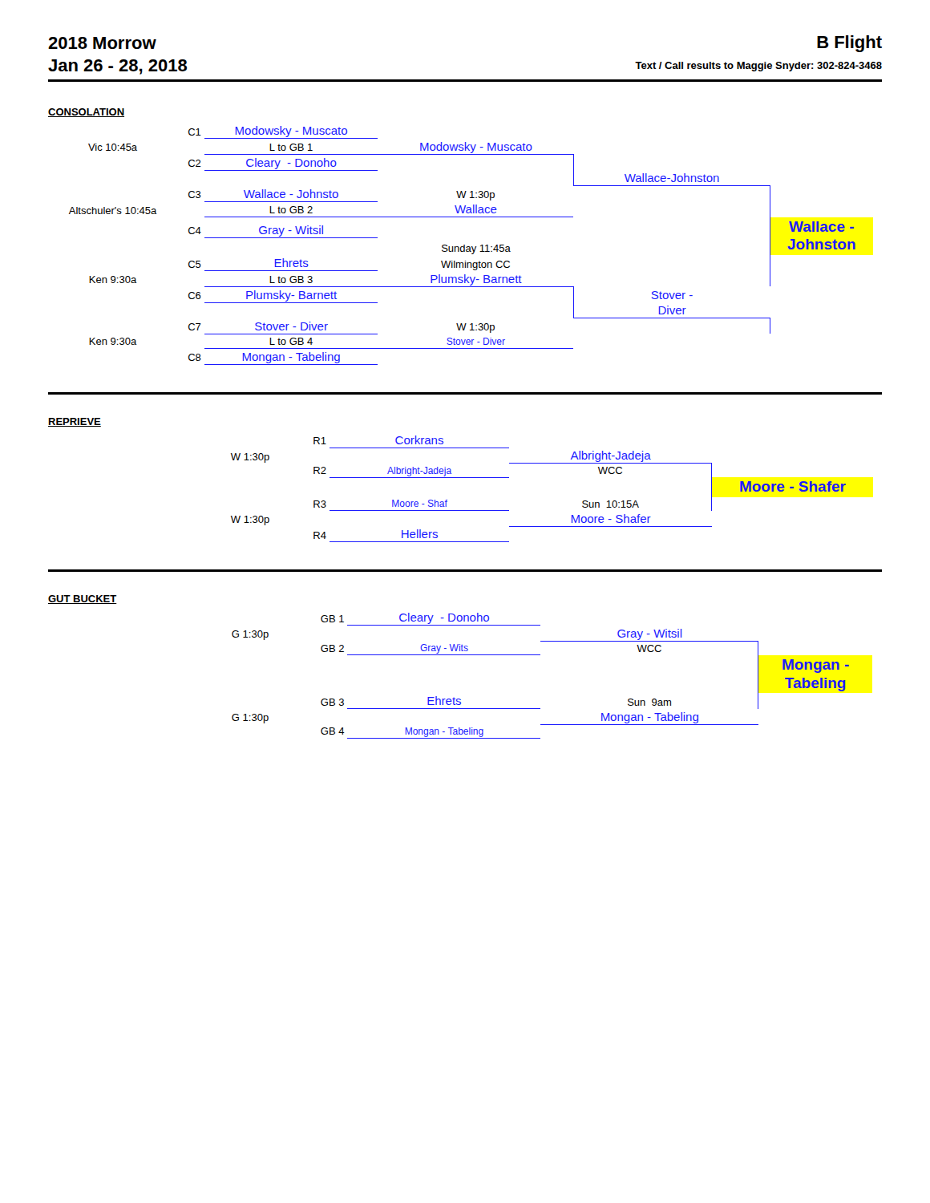2018 Morrow
Jan 26 - 28, 2018
B Flight
Text / Call results to Maggie Snyder: 302-824-3468
CONSOLATION
| | C1 | Modowsky - Muscato | | | | |
| Vic 10:45a | | L to GB 1 | Modowsky - Muscato | | | |
| | C2 | Cleary - Donoho | | | | |
| | | | | Wallace-Johnston | | |
| | C3 | Wallace - Johnsto | W 1:30p | | | |
| Altschuler's 10:45a | | L to GB 2 | Wallace | | | |
| | C4 | Gray - Witsil | | | Wallace - Johnston | |
| | | | Sunday 11:45a | | |
| | C5 | Ehrets | Wilmington CC | | | |
| Ken 9:30a | | L to GB 3 | Plumsky- Barnett | | | |
| | C6 | Plumsky- Barnett | | Stover - | | |
| | | | | Diver | | |
| | C7 | Stover - Diver | W 1:30p | | | |
| Ken 9:30a | | L to GB 4 | Stover - Diver | | | |
| | C8 | Mongan - Tabeling | | | | |
REPRIEVE
| | | R1 | Corkrans | | | |
| | W 1:30p | | | Albright-Jadeja | | |
| | | R2 | Albright-Jadeja | WCC | | |
| | | | | | Moore - Shafer | |
| | | R3 | Moore - Shaf | Sun 10:15A | | |
| | W 1:30p | | | Moore - Shafer | | |
| | | R4 | Hellers | | | |
GUT BUCKET
| | | GB 1 | Cleary - Donoho | | | |
| | G 1:30p | | | Gray - Witsil | | |
| | | GB 2 | Gray - Wits | WCC | | |
| | | | | | Mongan - Tabeling | |
| | | GB 3 | Ehrets | Sun 9am | | |
| | G 1:30p | | | Mongan - Tabeling | | |
| | | GB 4 | Mongan - Tabeling | | | |